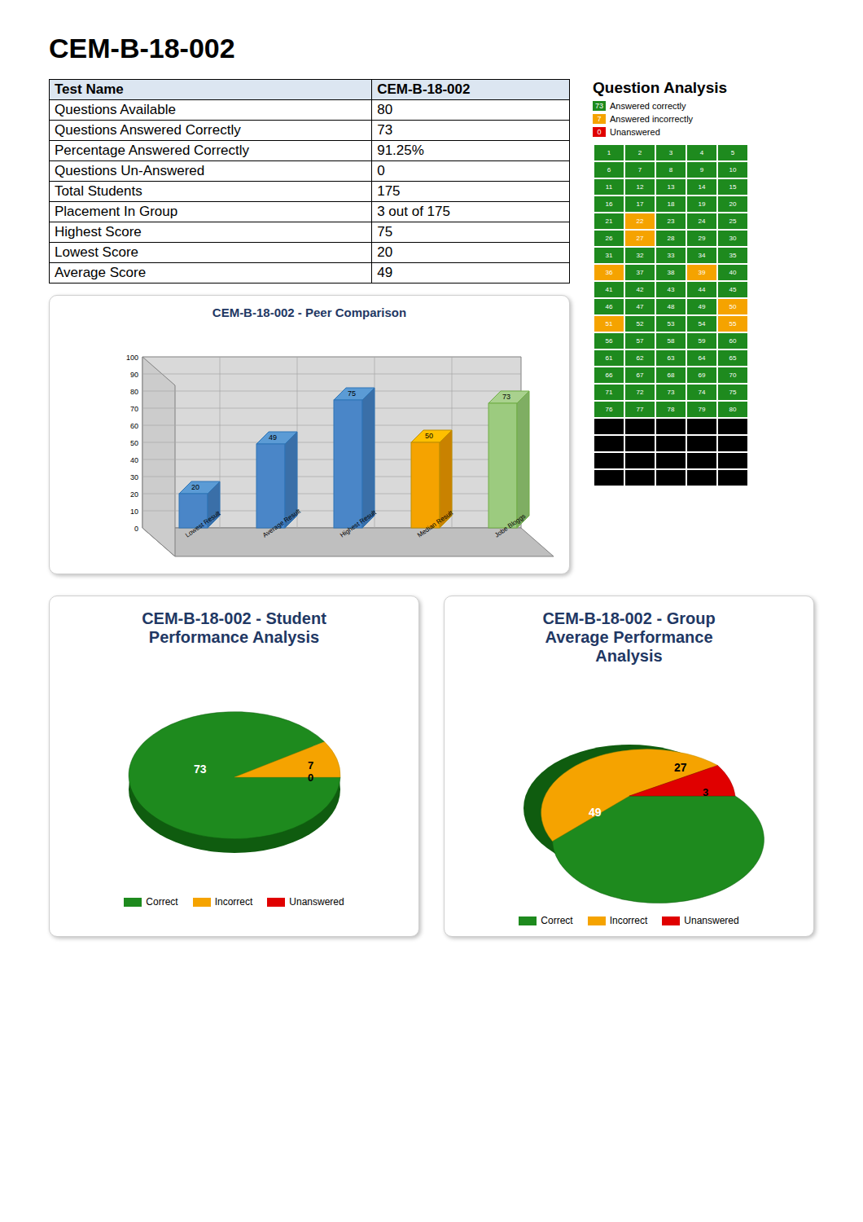CEM-B-18-002
| Test Name | CEM-B-18-002 |
| Questions Available | 80 |
| Questions Answered Correctly | 73 |
| Percentage Answered Correctly | 91.25% |
| Questions Un-Answered | 0 |
| Total Students | 175 |
| Placement In Group | 3 out of 175 |
| Highest Score | 75 |
| Lowest Score | 20 |
| Average Score | 49 |
CEM-B-18-002 - Peer Comparison
100 90 80 70 60 50 40 30 20 10 0 20 49 75 50 73 Lowest Result Average Result Highest Result Median Result Jobe Bloggs
Question Analysis
73 Answered correctly
7 Answered incorrectly
0 Unanswered
| 1 | 2 | 3 | 4 | 5 |
| 6 | 7 | 8 | 9 | 10 |
| 11 | 12 | 13 | 14 | 15 |
| 16 | 17 | 18 | 19 | 20 |
| 21 | 22 | 23 | 24 | 25 |
| 26 | 27 | 28 | 29 | 30 |
| 31 | 32 | 33 | 34 | 35 |
| 36 | 37 | 38 | 39 | 40 |
| 41 | 42 | 43 | 44 | 45 |
| 46 | 47 | 48 | 49 | 50 |
| 51 | 52 | 53 | 54 | 55 |
| 56 | 57 | 58 | 59 | 60 |
| 61 | 62 | 63 | 64 | 65 |
| 66 | 67 | 68 | 69 | 70 |
| 71 | 72 | 73 | 74 | 75 |
| 76 | 77 | 78 | 79 | 80 |
CEM-B-18-002 - Student
Performance Analysis
73 7 0
Correct Incorrect Unanswered
CEM-B-18-002 - Group
Average Performance
Analysis
49 27 3
Correct Incorrect Unanswered